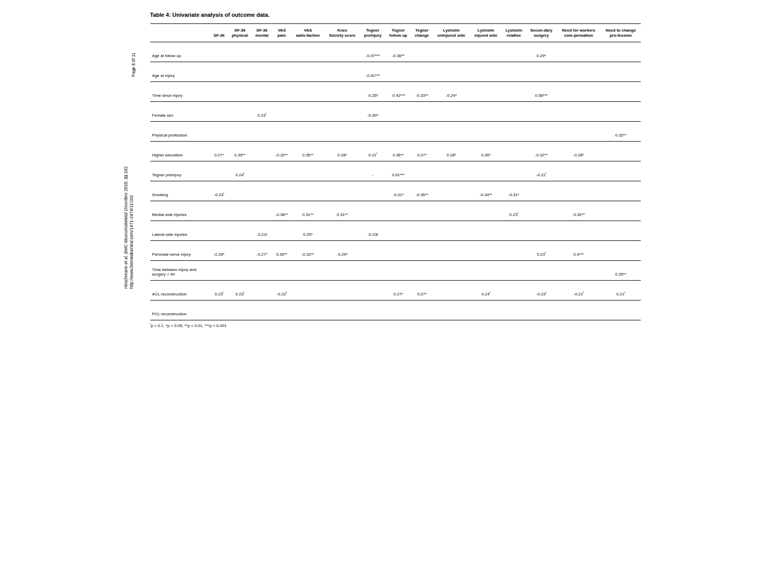Page 8 of 11
Hirschmann et al. BMC Musculoskeletal Disorders 2010, 11:102
http://www.biomedcentral.com/1471-2474/11/102
Table 4: Univariate analysis of outcome data.
| | SF-36 | SF-36 physical | SF-36 mental | VAS pain | VAS satis-faction | Knee Society score | Tegner preinjury | Tegner follow up | Tegner change | Lysholm uninjured side | Lysholm injured side | Lysholm relative | Secon-dary surgery | Need for workers com-pensation | Need to change pro-fession |
| --- | --- | --- | --- | --- | --- | --- | --- | --- | --- | --- | --- | --- | --- | --- | --- |
| Age at follow up | | | | | | | -0.47*** | -0.36** | | | | | 0.29* | | |
| Age at injury | | | | | | | -0.41*** | | | | | | | | |
| Time since injury | | | | | | | -0.25* | -0.42*** | -0.33** | -0.24* | | | 0.56*** | | |
| Female sex | | | 0.23 t | | | | -0.30* | | | | | | | | |
| Physical profession | | | | | | | | | | | | | | | 0.32** |
| Higher education | 0.27* | 0.35** | | -0.32** | 0.35** | 0.28* | 0.21 t | 0.36** | 0.27* | 0.28* | 0.30* | | -0.32** | -0.28* | |
| Tegner preinjury | | 0.24 t | | | | | - | 0.51*** | | | | | -0.21 t | | |
| Smoking | -0.23 t | | | | | | | -0.31* | -0.35** | | -0.34** | -0.31* | | | |
| Medial side injuries | | | | -0.36** | 0.31** | 0.31** | | | | | | 0.23 t | | -0.32** | |
| Lateral side injuries | | | -0.21t | | 0.25* | | -0.23t | | | | | | | | |
| Peroneal nerve injury | -0.26* | | -0.27* | 0.35** | -0.32** | -0.29* | | | | | | | 0.23 t | 0.4*** | |
| Time between injury and surgery > 40 | | | | | | | | | | | | | | | 0.35** |
| ACL reconstruction | 0.23 t | 0.23 t | | -0.22 t | | | | 0.27* | 0.27* | | 0.24 t | | -0.23 t | -0.21 t | 0.21 t |
| PCL reconstruction | | | | | | | | | | | | | | | |
tp < 0.1, *p < 0.05, **p < 0.01, ***p < 0.001